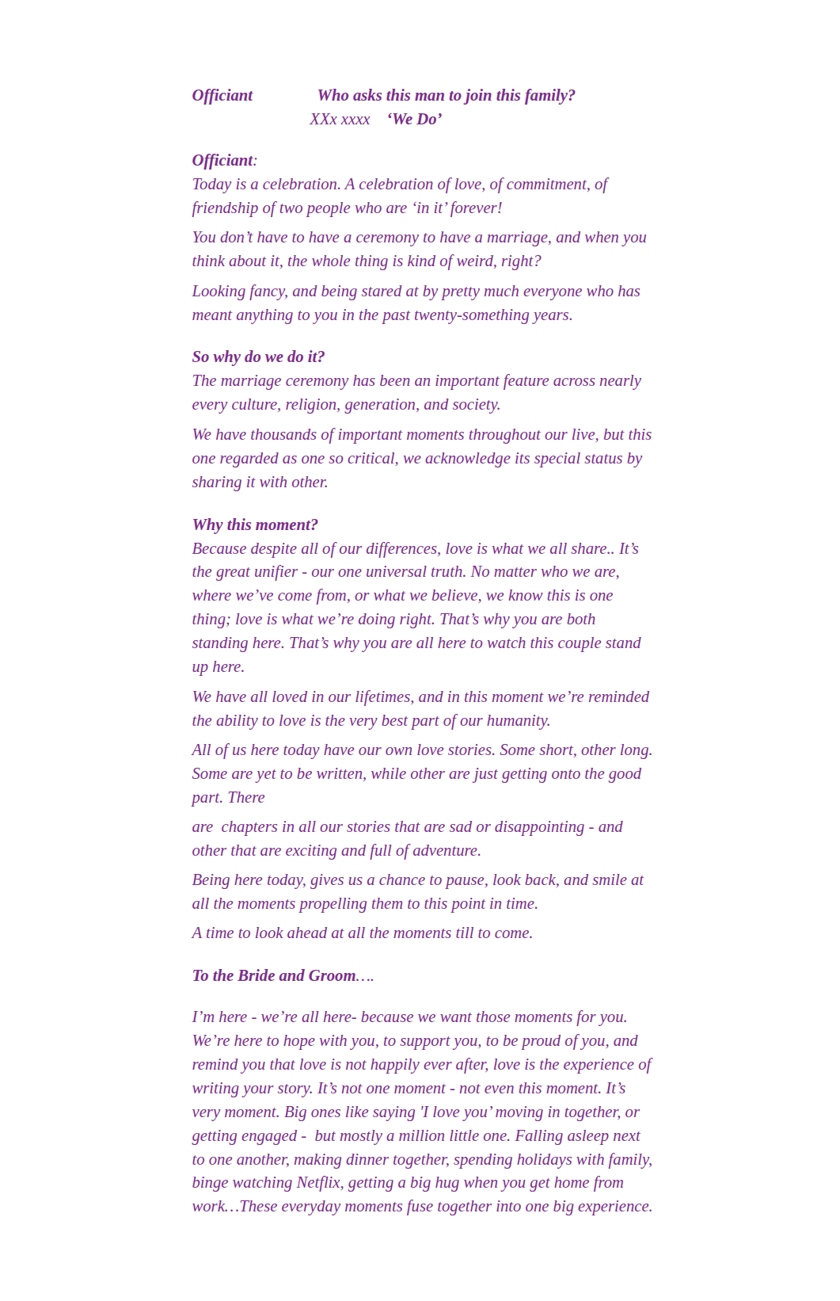Officiant Who asks this man to join this family?
XXx xxxx ‘We Do’
Officiant:
Today is a celebration. A celebration of love, of commitment, of friendship of two people who are ‘in it’ forever!
You don’t have to have a ceremony to have a marriage, and when you think about it, the whole thing is kind of weird, right?
Looking fancy, and being stared at by pretty much everyone who has meant anything to you in the past twenty-something years.
So why do we do it?
The marriage ceremony has been an important feature across nearly every culture, religion, generation, and society.
We have thousands of important moments throughout our live, but this one regarded as one so critical, we acknowledge its special status by sharing it with other.
Why this moment?
Because despite all of our differences, love is what we all share.. It’s the great unifier - our one universal truth. No matter who we are, where we’ve come from, or what we believe, we know this is one thing; love is what we’re doing right. That’s why you are both standing here. That’s why you are all here to watch this couple stand up here.
We have all loved in our lifetimes, and in this moment we’re reminded the ability to love is the very best part of our humanity.
All of us here today have our own love stories. Some short, other long. Some are yet to be written, while other are just getting onto the good part. There
are chapters in all our stories that are sad or disappointing - and other that are exciting and full of adventure.
Being here today, gives us a chance to pause, look back, and smile at all the moments propelling them to this point in time.
A time to look ahead at all the moments till to come.
To the Bride and Groom….
I’m here - we’re all here- because we want those moments for you. We’re here to hope with you, to support you, to be proud of you, and remind you that love is not happily ever after, love is the experience of writing your story. It’s not one moment - not even this moment. It’s very moment. Big ones like saying 'I love you’ moving in together, or getting engaged - but mostly a million little one. Falling asleep next to one another, making dinner together, spending holidays with family, binge watching Netflix, getting a big hug when you get home from work…These everyday moments fuse together into one big experience.